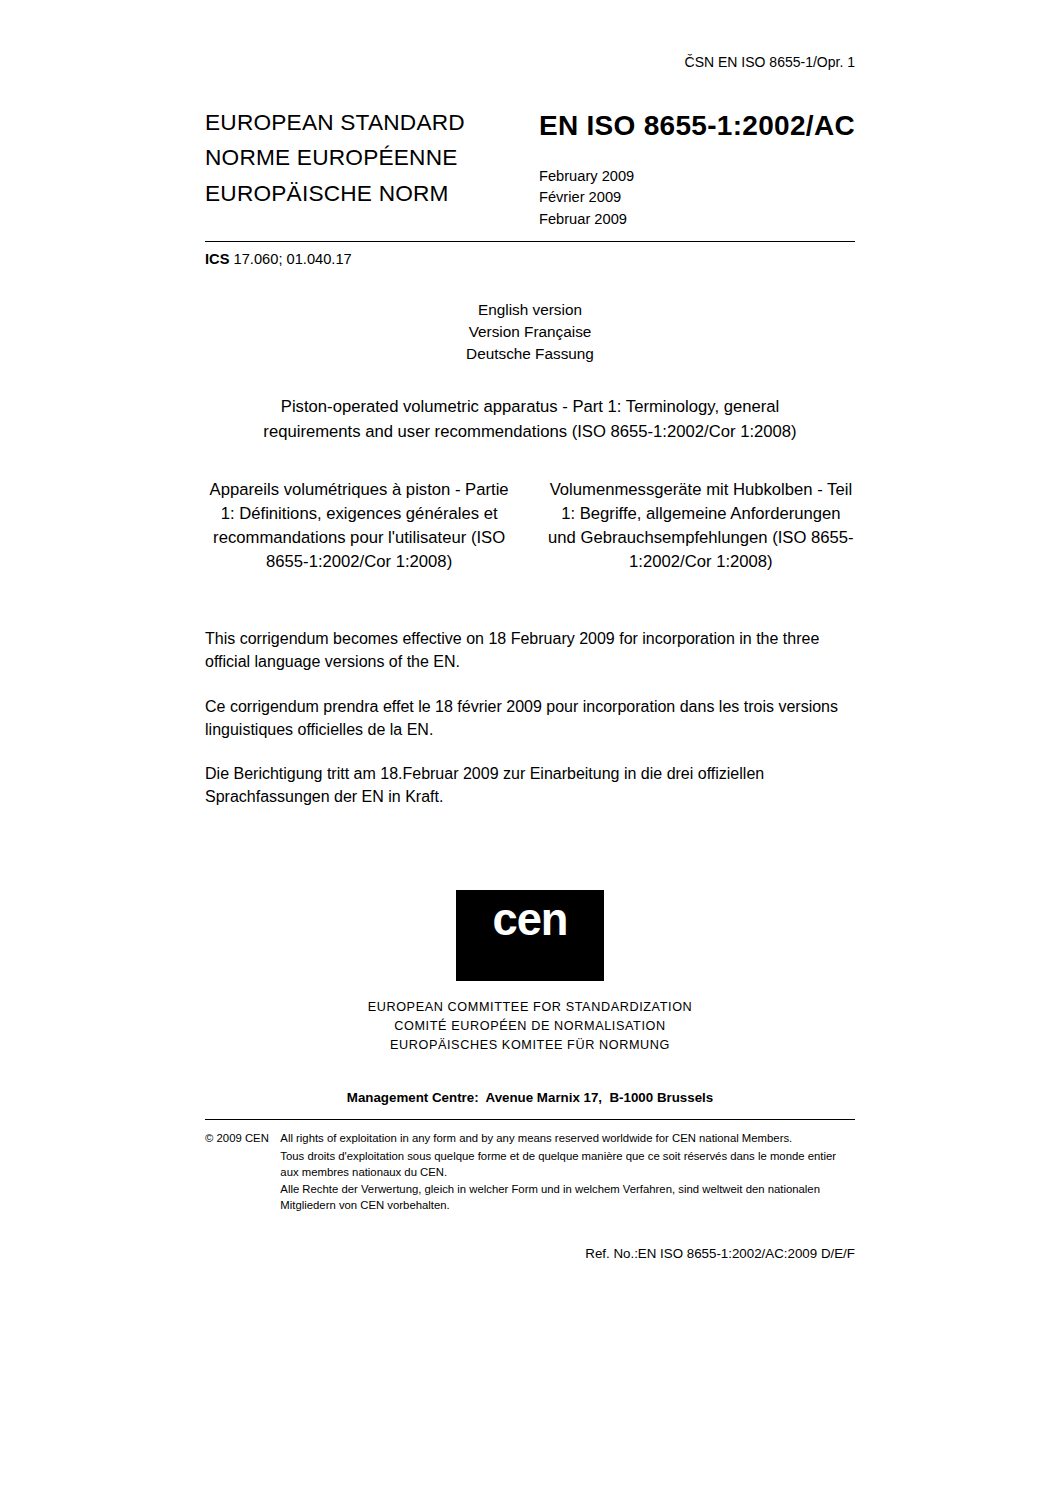ČSN EN ISO 8655-1/Opr. 1
EUROPEAN STANDARD
NORME EUROPÉENNE
EUROPÄISCHE NORM
EN ISO 8655-1:2002/AC
February 2009
Février 2009
Februar 2009
ICS 17.060; 01.040.17
English version
Version Française
Deutsche Fassung
Piston-operated volumetric apparatus - Part 1: Terminology, general requirements and user recommendations (ISO 8655-1:2002/Cor 1:2008)
Appareils volumétriques à piston - Partie 1: Définitions, exigences générales et recommandations pour l'utilisateur (ISO 8655-1:2002/Cor 1:2008)
Volumenmessgeräte mit Hubkolben - Teil 1: Begriffe, allgemeine Anforderungen und Gebrauchsempfehlungen (ISO 8655-1:2002/Cor 1:2008)
This corrigendum becomes effective on 18 February 2009 for incorporation in the three official language versions of the EN.
Ce corrigendum prendra effet le 18 février 2009 pour incorporation dans les trois versions linguistiques officielles de la EN.
Die Berichtigung tritt am 18.Februar 2009 zur Einarbeitung in die drei offiziellen Sprachfassungen der EN in Kraft.
cen
EUROPEAN COMMITTEE FOR STANDARDIZATION
COMITÉ EUROPÉEN DE NORMALISATION
EUROPÄISCHES KOMITEE FÜR NORMUNG
Management Centre: Avenue Marnix 17, B-1000 Brussels
© 2009 CEN
All rights of exploitation in any form and by any means reserved worldwide for CEN national Members.
Tous droits d'exploitation sous quelque forme et de quelque manière que ce soit réservés dans le monde entier aux membres nationaux du CEN.
Alle Rechte der Verwertung, gleich in welcher Form und in welchem Verfahren, sind weltweit den nationalen Mitgliedern von CEN vorbehalten.
Ref. No.:EN ISO 8655-1:2002/AC:2009 D/E/F